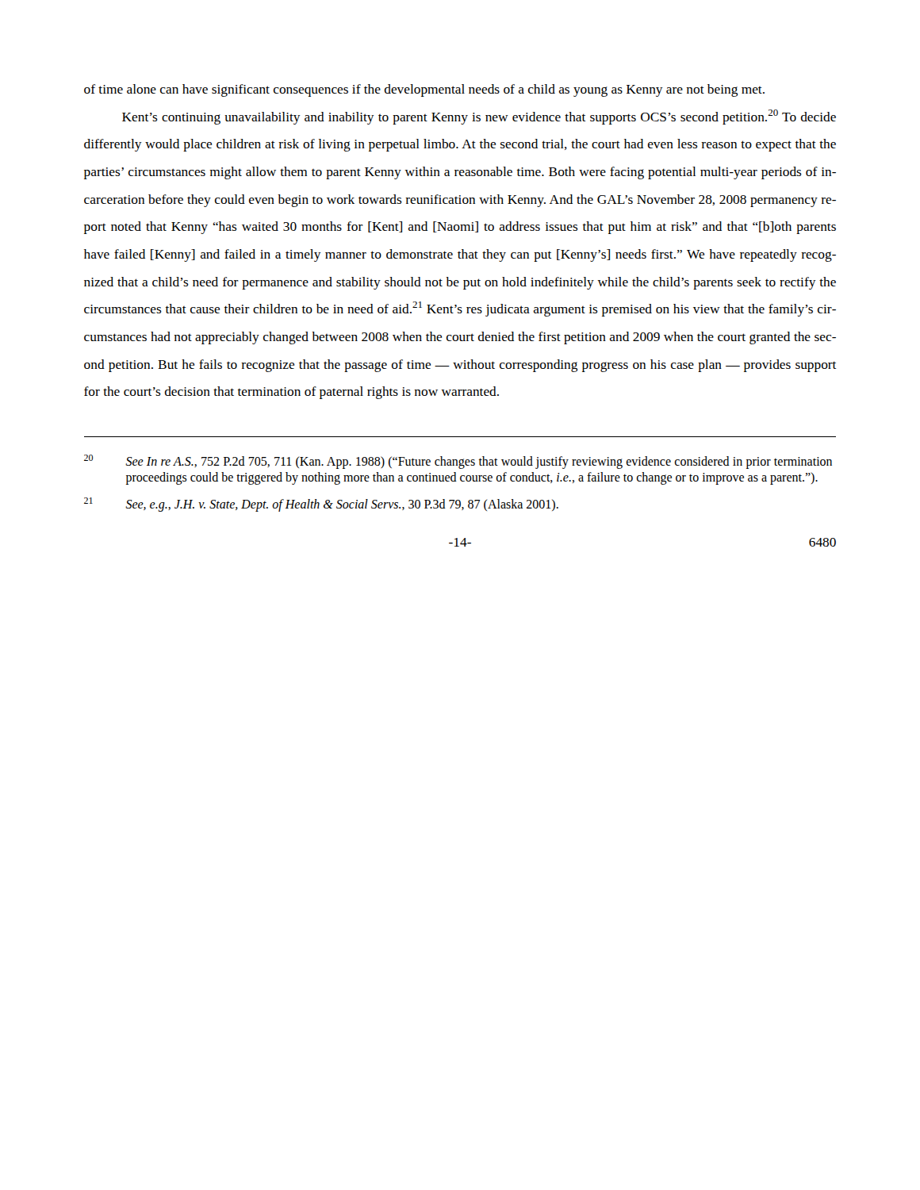of time alone can have significant consequences if the developmental needs of a child as young as Kenny are not being met.
Kent’s continuing unavailability and inability to parent Kenny is new evidence that supports OCS’s second petition.20 To decide differently would place children at risk of living in perpetual limbo. At the second trial, the court had even less reason to expect that the parties’ circumstances might allow them to parent Kenny within a reasonable time. Both were facing potential multi-year periods of incarceration before they could even begin to work towards reunification with Kenny. And the GAL’s November 28, 2008 permanency report noted that Kenny “has waited 30 months for [Kent] and [Naomi] to address issues that put him at risk” and that “[b]oth parents have failed [Kenny] and failed in a timely manner to demonstrate that they can put [Kenny’s] needs first.” We have repeatedly recognized that a child’s need for permanence and stability should not be put on hold indefinitely while the child’s parents seek to rectify the circumstances that cause their children to be in need of aid.21 Kent’s res judicata argument is premised on his view that the family’s circumstances had not appreciably changed between 2008 when the court denied the first petition and 2009 when the court granted the second petition. But he fails to recognize that the passage of time — without corresponding progress on his case plan — provides support for the court’s decision that termination of paternal rights is now warranted.
20 See In re A.S., 752 P.2d 705, 711 (Kan. App. 1988) (“Future changes that would justify reviewing evidence considered in prior termination proceedings could be triggered by nothing more than a continued course of conduct, i.e., a failure to change or to improve as a parent.”).
21 See, e.g., J.H. v. State, Dept. of Health & Social Servs., 30 P.3d 79, 87 (Alaska 2001).
-14-
6480